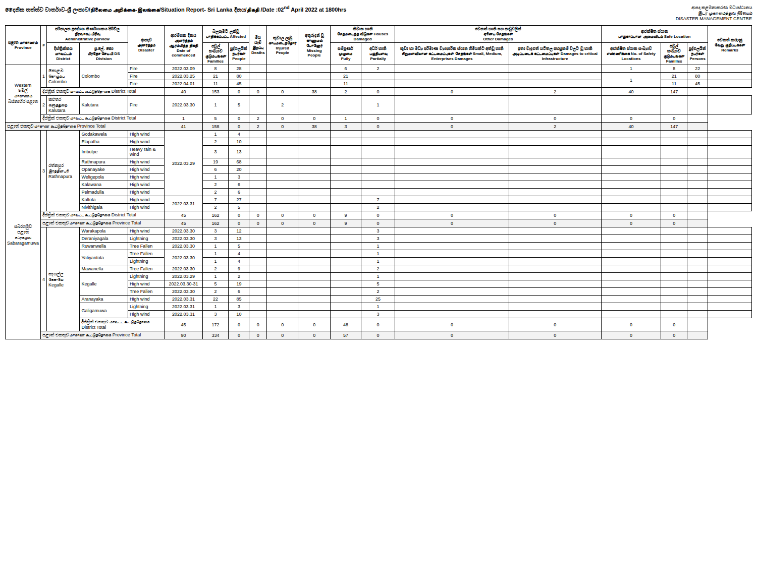දෛනික තත්ත්ව වාර්තාව-ශ්‍රී ලංකාව/நிலைமை அறிக்கை-இலங்கை/Situation Report- Sri Lanka දිනය/திகதி /Date :02nd April 2022 at 1800hrs
ආපදා කළමනාකරණ මධ්‍යස්ථානය
இடர் முகாமைத்துவ நிலையம்
DISASTER MANAGEMENT CENTRE
| පළාත மாகாணம் Province | # | පරිපාලන ප්‍රදේශය නිර්ණායකය පිරිවිල நிர்வாகப் பிரிவு Administrative purview | ආපදාව அனர்த்தம் Disaster | ආරම්භක දිනය அனர்த்தம் ஆரம்பித்த திகதி Date of commenced | බලපෑමට ලක්වූ பாதிக்கப்பட்ட Affected | මිය යෑම් இறப்பு Deaths | තුවාල ලැබූ காயமடைந்தோர் Injured People | අතුරුදන් වූ காணாமல் போனோர் Missing People | නිවාස හානි சேதமடைந்த வீடுகள் Houses Damaged | වෙනත් හානි සහ පාඩුවලින් ஏனைய சேதங்கள் Other Damages | ආරක්ෂිත ස්ථාන பாதுகாப்பான அமைவிடம் Safe Location | වෙනත් කරුණු வேறு குறிப்புக்கள் Remarks |
| --- | --- | --- | --- | --- | --- | --- | --- | --- | --- | --- | --- | --- |
| දිස්ත්‍රික්කය மாவட்டம் District | ප්‍ර.ලේ. කො பிரதேச செய.பி DS Division | පවුල් සංඛ්‍යාව குடும்பங்கள் Families | පුද්ගලයින් நபர்கள் People | සම්පූර්ණ முழுமை Fully | අර්ධ හානි பகுதியளவு Partially | කුඩා හා මධ්‍ය පරිමාණ ව්‍යාපාරික ස්ථාන හිමියන්ට අත්වූ හානි சிறுமளவிலான கட்டமைப்புகள் சேதங்கள் Small, Medium, Enterprises Damages | ඉතා වැදගත් යටිතල පහසුකම් වලට වූ හානි அடிப்படைக் கட்டமைப்புகள் Damages to critical Infrastructure | ආරක්ෂිත ස්ථාන සංඛ්‍යාව எண்ணிக்கை No. of Safety Locations | පවුල් සංඛ්‍යාව குடும்பங்கள் Families | පුද්ගලයින් நபர்கள் Persons |
| Western මේල් மாகாணம் බස්නාහිර පළාත | 1 | කොළඹ கொழும்பு Colombo | Colombo | Fire | 2022.03.09 | 8 | 28 | | | | 6 | 2 | | | 1 | 8 | 22 | |
| Fire | 2022.03.25 | 21 | 80 | | | | 21 | | | | 1 | 21 | 80 | |
| Fire | 2022.04.01 | 11 | 45 | | | | 11 | | | | 11 | 45 | |
| දිස්ත්‍රික් එකතුව மாவட்ட கூட்டுத்தொகை District Total | 40 | 153 | 0 | 0 | 0 | 38 | 2 | 0 | 0 | 2 | 40 | 147 | |
| 2 | කළුතර களுத்துறை Kalutara | Kalutara | Fire | 2022.03.30 | 1 | 5 | | 2 | | | 1 | | | | | | |
| දිස්ත්‍රික් එකතුව மாவட்ட கூட்டுத்தொகை District Total | 1 | 5 | 0 | 2 | 0 | 0 | 1 | 0 | 0 | 0 | 0 | 0 | |
| පළාත් එකතුව மாகாண கூட்டுத்தொகை Province Total | 41 | 158 | 0 | 2 | 0 | 38 | 3 | 0 | 0 | 2 | 40 | 147 | |
| සබරගමුව පළාත சப்ரகமுவ Sabaragamuwa | 3 | රත්නපුර இரத்தினபுரி Rathnapura | Godakawela | High wind | 2022.03.29 | 1 | 4 | | | | | | | | | | | |
| Elapatha | High wind | 2 | 10 | | | | | | | | | | | |
| Imbulpe | Heavy rain & wind | 3 | 13 | | | | | | | | | | | |
| Rathnapura | High wind | 19 | 68 | | | | | | | | | | | |
| Opanayake | High wind | 6 | 20 | | | | | | | | | | | |
| Weligepola | High wind | 1 | 3 | | | | | | | | | | | |
| Kalawana | High wind | 2 | 6 | | | | | | | | | | | |
| Pelmadulla | High wind | 2 | 6 | | | | | | | | | | | |
| Kaltota | High wind | 2022.03.31 | 7 | 27 | | | | | 7 | | | | | | |
| Nivithigala | High wind | 2 | 5 | | | | | 2 | | | | | | |
| දිස්ත්‍රික් එකතුව மாவட்ட கூட்டுத்தொகை District Total | 45 | 162 | 0 | 0 | 0 | 0 | 9 | 0 | 0 | 0 | 0 | 0 | |
| පළාත් එකතුව மாகாண கூட்டுத்தொகை Province Total | 45 | 162 | 0 | 0 | 0 | 0 | 9 | 0 | 0 | 0 | 0 | 0 | |
| 4 | කෑගල්ල கேகாலை Kegalle | Warakapola | High wind | 2022.03.30 | 3 | 12 | | | | | 3 | | | | | | |
| Deraniyagala | Lightning | 2022.03.30 | 3 | 13 | | | | | 3 | | | | | | |
| Ruwanwella | Tree Fallen | 2022.03.30 | 1 | 5 | | | | | 1 | | | | | | |
| Yatiyantota | Tree Fallen | 2022.03.30 | 1 | 4 | | | | | 1 | | | | | | |
| Lightning | 1 | 4 | | | | | 1 | | | | | | |
| Mawanella | Tree Fallen | 2022.03.30 | 2 | 9 | | | | | 2 | | | | | | |
| Kegalle | Lightning | 2022.03.29 | 1 | 2 | | | | | 1 | | | | | | |
| High wind | 2022.03.30-31 | 5 | 19 | | | | | 5 | | | | | | |
| Tree Fallen | 2022.03.30 | 2 | 6 | | | | | 2 | | | | | | |
| Aranayaka | High wind | 2022.03.31 | 22 | 85 | | | | | 25 | | | | | | |
| Galigamuwa | Lightning | 2022.03.31 | 1 | 3 | | | | | 1 | | | | | | |
| High wind | 2022.03.31 | 3 | 10 | | | | | 3 | | | | | | |
| දිස්ත්‍රික් එකතුව மாவட்ட கூட்டுத்தொகை District Total | 45 | 172 | 0 | 0 | 0 | 0 | 48 | 0 | 0 | 0 | 0 | 0 | |
| පළාත් එකතුව மாகாண கூட்டுத்தொகை Province Total | 90 | 334 | 0 | 0 | 0 | 0 | 57 | 0 | 0 | 0 | 0 | 0 | |